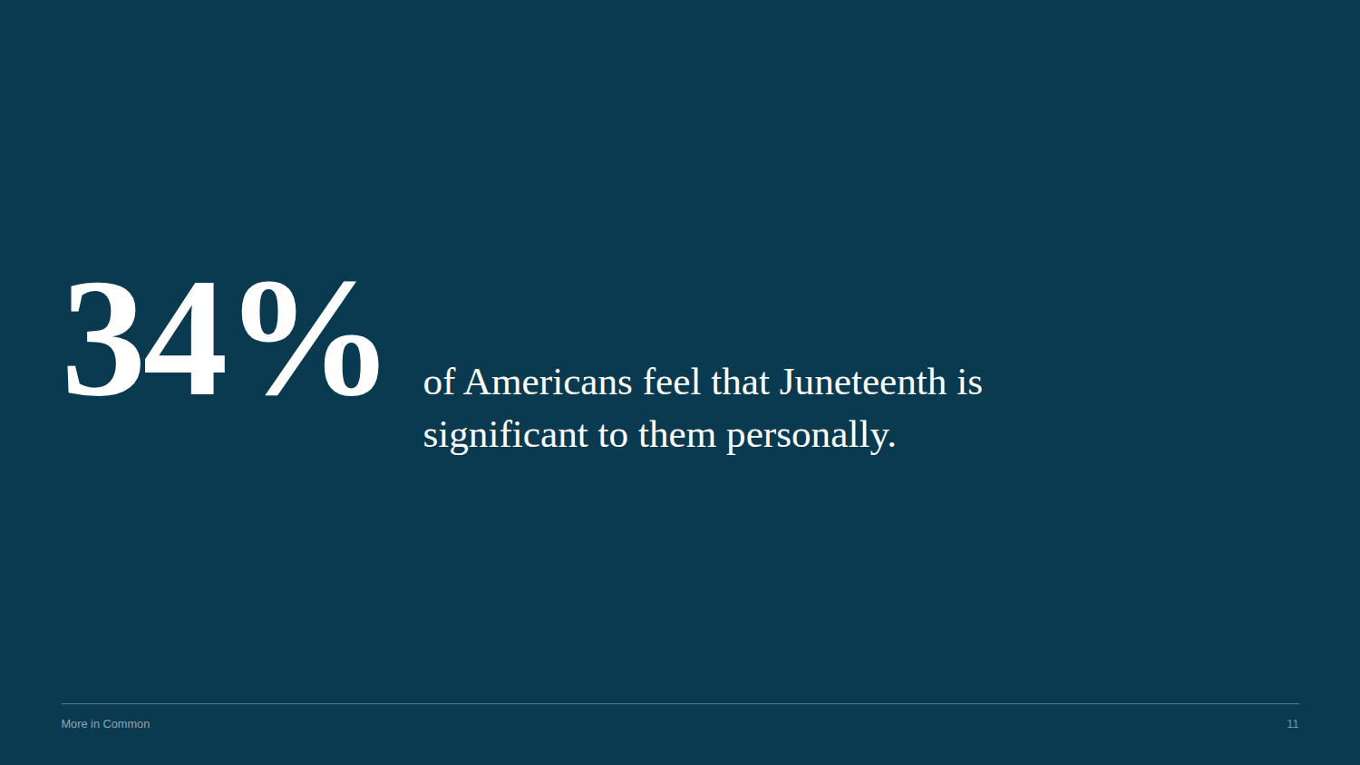34%
of Americans feel that Juneteenth is significant to them personally.
More in Common 11